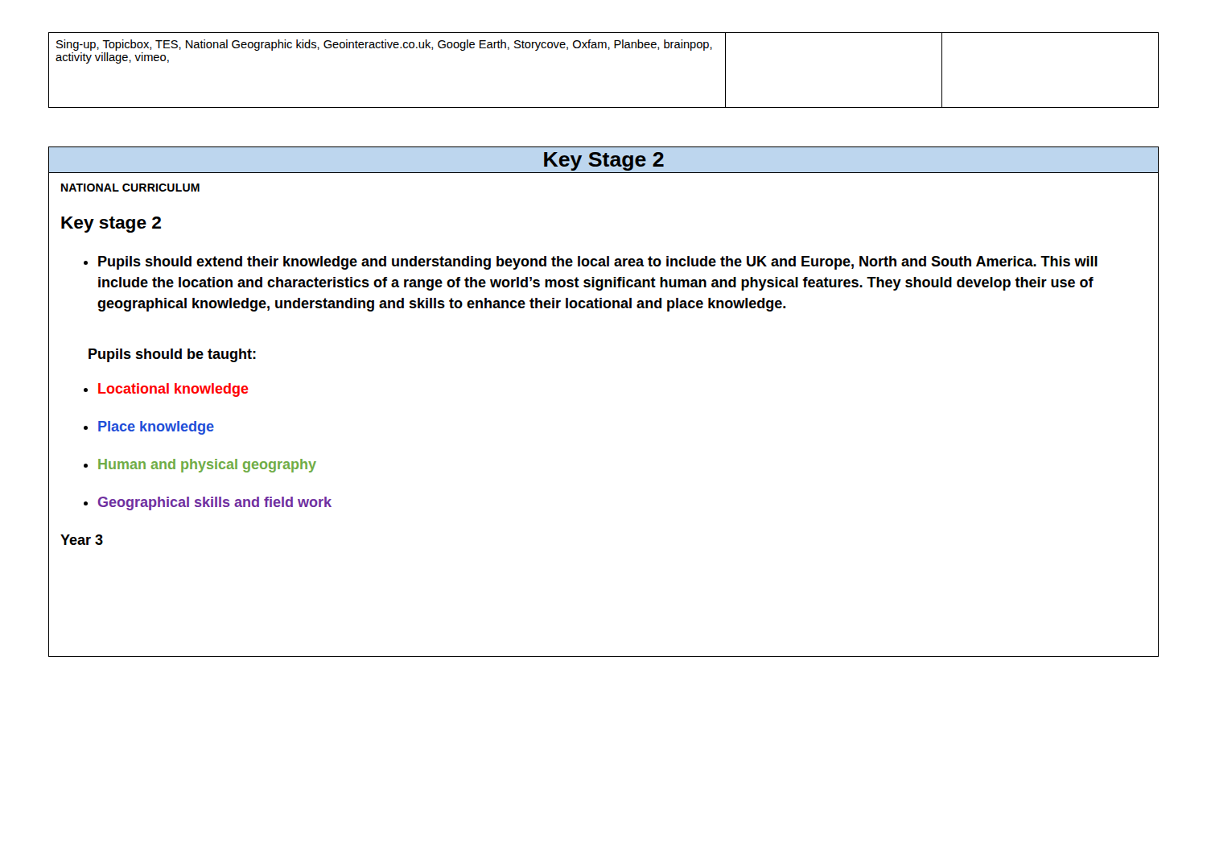| Sing-up, Topicbox, TES, National Geographic kids, Geointeractive.co.uk, Google Earth, Storycove, Oxfam, Planbee, brainpop, activity village, vimeo, | | |
| Key Stage 2 |
| NATIONAL CURRICULUM Key stage 2 Pupils should extend their knowledge and understanding beyond the local area to include the UK and Europe, North and South America. This will include the location and characteristics of a range of the world’s most significant human and physical features. They should develop their use of geographical knowledge, understanding and skills to enhance their locational and place knowledge. Pupils should be taught: Locational knowledge Place knowledge Human and physical geography Geographical skills and field work Year 3 |